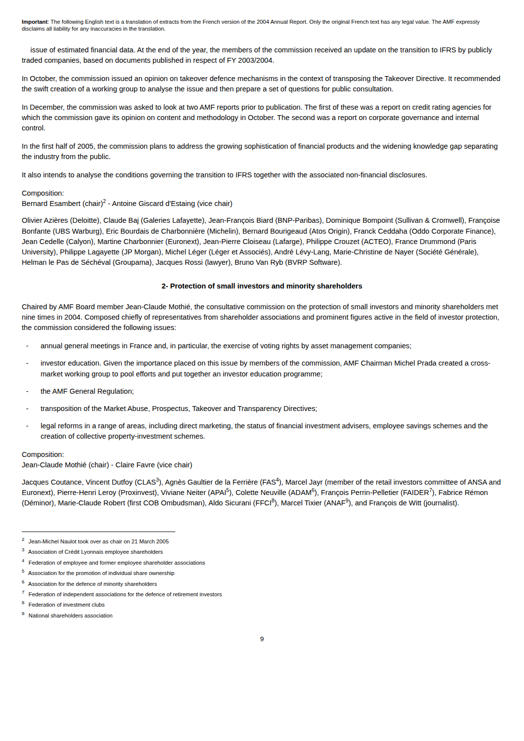Important: The following English text is a translation of extracts from the French version of the 2004 Annual Report. Only the original French text has any legal value. The AMF expressly disclaims all liability for any inaccuracies in the translation.
issue of estimated financial data. At the end of the year, the members of the commission received an update on the transition to IFRS by publicly traded companies, based on documents published in respect of FY 2003/2004.
In October, the commission issued an opinion on takeover defence mechanisms in the context of transposing the Takeover Directive. It recommended the swift creation of a working group to analyse the issue and then prepare a set of questions for public consultation.
In December, the commission was asked to look at two AMF reports prior to publication. The first of these was a report on credit rating agencies for which the commission gave its opinion on content and methodology in October. The second was a report on corporate governance and internal control.
In the first half of 2005, the commission plans to address the growing sophistication of financial products and the widening knowledge gap separating the industry from the public.
It also intends to analyse the conditions governing the transition to IFRS together with the associated non-financial disclosures.
Composition:
Bernard Esambert (chair)2 - Antoine Giscard d'Estaing (vice chair)
Olivier Azières (Deloitte), Claude Baj (Galeries Lafayette), Jean-François Biard (BNP-Paribas), Dominique Bompoint (Sullivan & Cromwell), Françoise Bonfante (UBS Warburg), Eric Bourdais de Charbonnière (Michelin), Bernard Bourigeaud (Atos Origin), Franck Ceddaha (Oddo Corporate Finance), Jean Cedelle (Calyon), Martine Charbonnier (Euronext), Jean-Pierre Cloiseau (Lafarge), Philippe Crouzet (ACTEO), France Drummond (Paris University), Philippe Lagayette (JP Morgan), Michel Léger (Léger et Associés), André Lévy-Lang, Marie-Christine de Nayer (Société Générale), Helman le Pas de Séchéval (Groupama), Jacques Rossi (lawyer), Bruno Van Ryb (BVRP Software).
2- Protection of small investors and minority shareholders
Chaired by AMF Board member Jean-Claude Mothié, the consultative commission on the protection of small investors and minority shareholders met nine times in 2004. Composed chiefly of representatives from shareholder associations and prominent figures active in the field of investor protection, the commission considered the following issues:
annual general meetings in France and, in particular, the exercise of voting rights by asset management companies;
investor education. Given the importance placed on this issue by members of the commission, AMF Chairman Michel Prada created a cross-market working group to pool efforts and put together an investor education programme;
the AMF General Regulation;
transposition of the Market Abuse, Prospectus, Takeover and Transparency Directives;
legal reforms in a range of areas, including direct marketing, the status of financial investment advisers, employee savings schemes and the creation of collective property-investment schemes.
Composition:
Jean-Claude Mothié (chair) - Claire Favre (vice chair)
Jacques Coutance, Vincent Dutfoy (CLAS3), Agnès Gaultier de la Ferrière (FAS4), Marcel Jayr (member of the retail investors committee of ANSA and Euronext), Pierre-Henri Leroy (Proxinvest), Viviane Neiter (APAI5), Colette Neuville (ADAM6), François Perrin-Pelletier (FAIDER7), Fabrice Rémon (Déminor), Marie-Claude Robert (first COB Ombudsman), Aldo Sicurani (FFCI8), Marcel Tixier (ANAF9), and François de Witt (journalist).
2 Jean-Michel Naulot took over as chair on 21 March 2005
3 Association of Crédit Lyonnais employee shareholders
4 Federation of employee and former employee shareholder associations
5 Association for the promotion of individual share ownership
6 Association for the defence of minority shareholders
7 Federation of independent associations for the defence of retirement investors
8 Federation of investment clubs
9 National shareholders association
9